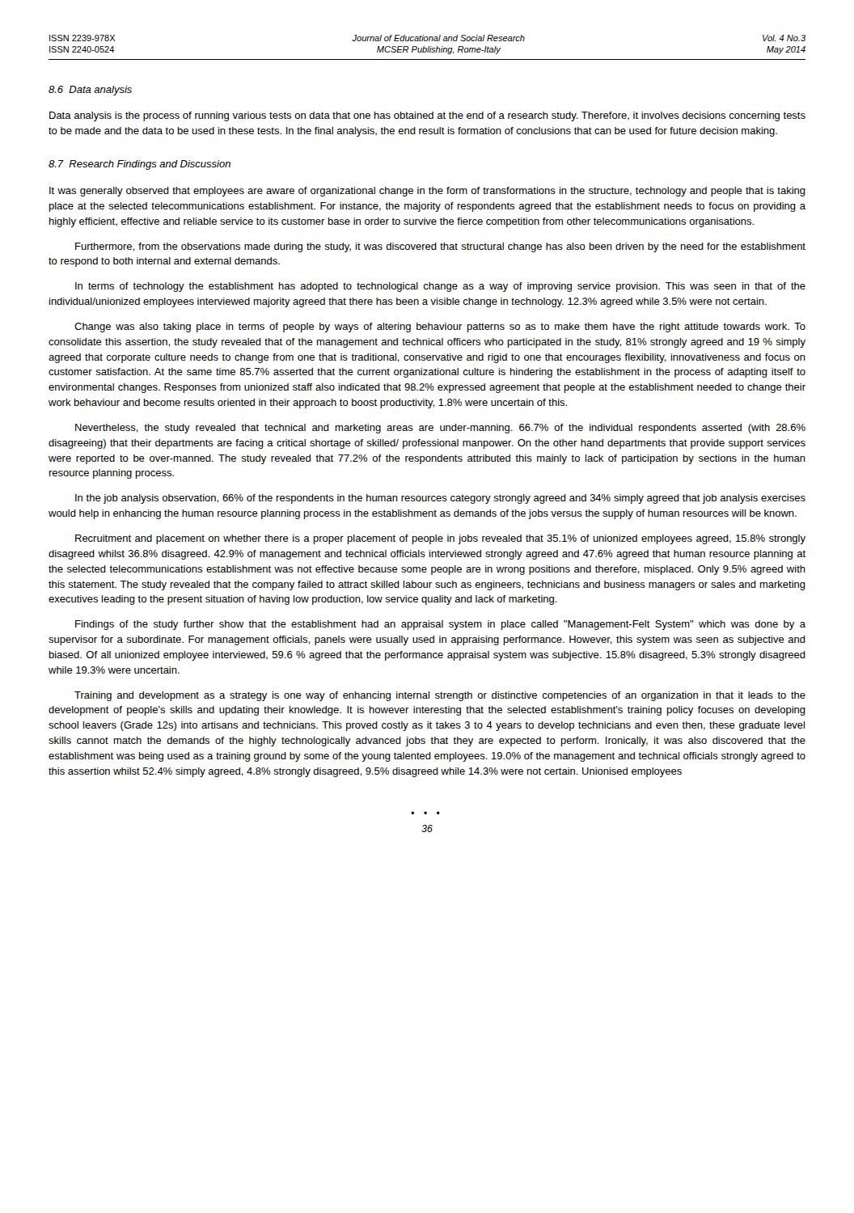ISSN 2239-978X
ISSN 2240-0524
Journal of Educational and Social Research
MCSER Publishing, Rome-Italy
Vol. 4 No.3
May 2014
8.6 Data analysis
Data analysis is the process of running various tests on data that one has obtained at the end of a research study. Therefore, it involves decisions concerning tests to be made and the data to be used in these tests. In the final analysis, the end result is formation of conclusions that can be used for future decision making.
8.7 Research Findings and Discussion
It was generally observed that employees are aware of organizational change in the form of transformations in the structure, technology and people that is taking place at the selected telecommunications establishment. For instance, the majority of respondents agreed that the establishment needs to focus on providing a highly efficient, effective and reliable service to its customer base in order to survive the fierce competition from other telecommunications organisations.
Furthermore, from the observations made during the study, it was discovered that structural change has also been driven by the need for the establishment to respond to both internal and external demands.
In terms of technology the establishment has adopted to technological change as a way of improving service provision. This was seen in that of the individual/unionized employees interviewed majority agreed that there has been a visible change in technology. 12.3% agreed while 3.5% were not certain.
Change was also taking place in terms of people by ways of altering behaviour patterns so as to make them have the right attitude towards work. To consolidate this assertion, the study revealed that of the management and technical officers who participated in the study, 81% strongly agreed and 19 % simply agreed that corporate culture needs to change from one that is traditional, conservative and rigid to one that encourages flexibility, innovativeness and focus on customer satisfaction. At the same time 85.7% asserted that the current organizational culture is hindering the establishment in the process of adapting itself to environmental changes. Responses from unionized staff also indicated that 98.2% expressed agreement that people at the establishment needed to change their work behaviour and become results oriented in their approach to boost productivity, 1.8% were uncertain of this.
Nevertheless, the study revealed that technical and marketing areas are under-manning. 66.7% of the individual respondents asserted (with 28.6% disagreeing) that their departments are facing a critical shortage of skilled/ professional manpower. On the other hand departments that provide support services were reported to be over-manned. The study revealed that 77.2% of the respondents attributed this mainly to lack of participation by sections in the human resource planning process.
In the job analysis observation, 66% of the respondents in the human resources category strongly agreed and 34% simply agreed that job analysis exercises would help in enhancing the human resource planning process in the establishment as demands of the jobs versus the supply of human resources will be known.
Recruitment and placement on whether there is a proper placement of people in jobs revealed that 35.1% of unionized employees agreed, 15.8% strongly disagreed whilst 36.8% disagreed. 42.9% of management and technical officials interviewed strongly agreed and 47.6% agreed that human resource planning at the selected telecommunications establishment was not effective because some people are in wrong positions and therefore, misplaced. Only 9.5% agreed with this statement. The study revealed that the company failed to attract skilled labour such as engineers, technicians and business managers or sales and marketing executives leading to the present situation of having low production, low service quality and lack of marketing.
Findings of the study further show that the establishment had an appraisal system in place called "Management-Felt System" which was done by a supervisor for a subordinate. For management officials, panels were usually used in appraising performance. However, this system was seen as subjective and biased. Of all unionized employee interviewed, 59.6 % agreed that the performance appraisal system was subjective. 15.8% disagreed, 5.3% strongly disagreed while 19.3% were uncertain.
Training and development as a strategy is one way of enhancing internal strength or distinctive competencies of an organization in that it leads to the development of people's skills and updating their knowledge. It is however interesting that the selected establishment's training policy focuses on developing school leavers (Grade 12s) into artisans and technicians. This proved costly as it takes 3 to 4 years to develop technicians and even then, these graduate level skills cannot match the demands of the highly technologically advanced jobs that they are expected to perform. Ironically, it was also discovered that the establishment was being used as a training ground by some of the young talented employees. 19.0% of the management and technical officials strongly agreed to this assertion whilst 52.4% simply agreed, 4.8% strongly disagreed, 9.5% disagreed while 14.3% were not certain. Unionised employees
• • •
36